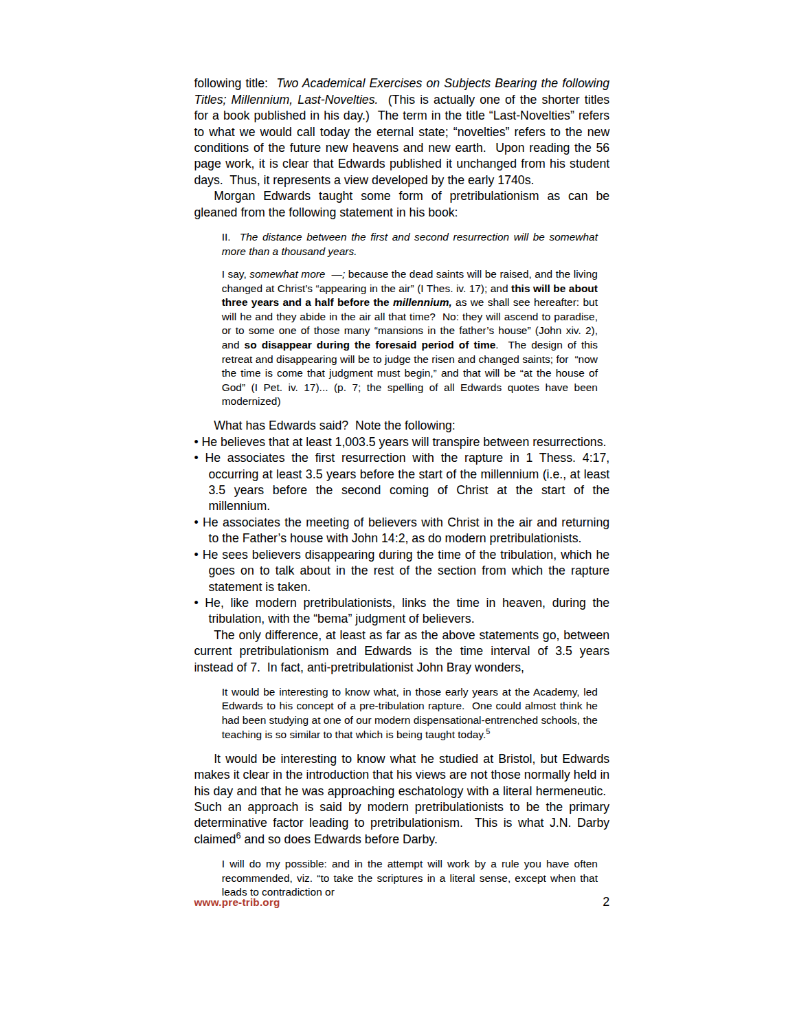following title: Two Academical Exercises on Subjects Bearing the following Titles; Millennium, Last-Novelties. (This is actually one of the shorter titles for a book published in his day.) The term in the title “Last-Novelties” refers to what we would call today the eternal state; “novelties” refers to the new conditions of the future new heavens and new earth. Upon reading the 56 page work, it is clear that Edwards published it unchanged from his student days. Thus, it represents a view developed by the early 1740s.
Morgan Edwards taught some form of pretribulationism as can be gleaned from the following statement in his book:
II. The distance between the first and second resurrection will be somewhat more than a thousand years.
I say, somewhat more —; because the dead saints will be raised, and the living changed at Christ’s “appearing in the air” (I Thes. iv. 17); and this will be about three years and a half before the millennium, as we shall see hereafter: but will he and they abide in the air all that time? No: they will ascend to paradise, or to some one of those many “mansions in the father’s house” (John xiv. 2), and so disappear during the foresaid period of time. The design of this retreat and disappearing will be to judge the risen and changed saints; for “now the time is come that judgment must begin,” and that will be “at the house of God” (I Pet. iv. 17)... (p. 7; the spelling of all Edwards quotes have been modernized)
What has Edwards said? Note the following:
He believes that at least 1,003.5 years will transpire between resurrections.
He associates the first resurrection with the rapture in 1 Thess. 4:17, occurring at least 3.5 years before the start of the millennium (i.e., at least 3.5 years before the second coming of Christ at the start of the millennium.
He associates the meeting of believers with Christ in the air and returning to the Father’s house with John 14:2, as do modern pretribulationists.
He sees believers disappearing during the time of the tribulation, which he goes on to talk about in the rest of the section from which the rapture statement is taken.
He, like modern pretribulationists, links the time in heaven, during the tribulation, with the “bema” judgment of believers.
The only difference, at least as far as the above statements go, between current pretribulationism and Edwards is the time interval of 3.5 years instead of 7. In fact, anti-pretribulationist John Bray wonders,
It would be interesting to know what, in those early years at the Academy, led Edwards to his concept of a pre-tribulation rapture. One could almost think he had been studying at one of our modern dispensational-entrenched schools, the teaching is so similar to that which is being taught today.5
It would be interesting to know what he studied at Bristol, but Edwards makes it clear in the introduction that his views are not those normally held in his day and that he was approaching eschatology with a literal hermeneutic. Such an approach is said by modern pretribulationists to be the primary determinative factor leading to pretribulationism. This is what J.N. Darby claimed6 and so does Edwards before Darby.
I will do my possible: and in the attempt will work by a rule you have often recommended, viz. “to take the scriptures in a literal sense, except when that leads to contradiction or
www.pre-trib.org 2